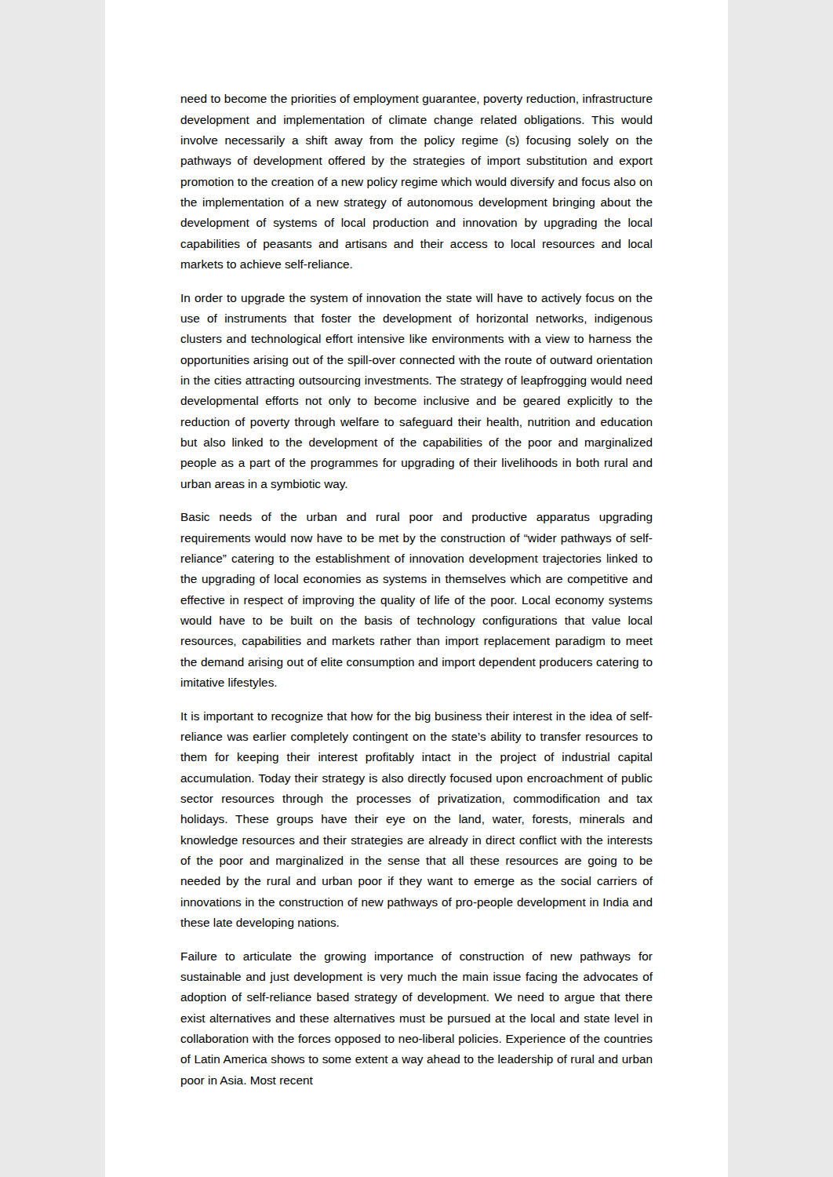need to become the priorities of employment guarantee, poverty reduction, infrastructure development and implementation of climate change related obligations. This would involve necessarily a shift away from the policy regime (s) focusing solely on the pathways of development offered by the strategies of import substitution and export promotion to the creation of a new policy regime which would diversify and focus also on the implementation of a new strategy of autonomous development bringing about the development of systems of local production and innovation by upgrading the local capabilities of peasants and artisans and their access to local resources and local markets to achieve self-reliance.
In order to upgrade the system of innovation the state will have to actively focus on the use of instruments that foster the development of horizontal networks, indigenous clusters and technological effort intensive like environments with a view to harness the opportunities arising out of the spill-over connected with the route of outward orientation in the cities attracting outsourcing investments. The strategy of leapfrogging would need developmental efforts not only to become inclusive and be geared explicitly to the reduction of poverty through welfare to safeguard their health, nutrition and education but also linked to the development of the capabilities of the poor and marginalized people as a part of the programmes for upgrading of their livelihoods in both rural and urban areas in a symbiotic way.
Basic needs of the urban and rural poor and productive apparatus upgrading requirements would now have to be met by the construction of “wider pathways of self-reliance” catering to the establishment of innovation development trajectories linked to the upgrading of local economies as systems in themselves which are competitive and effective in respect of improving the quality of life of the poor. Local economy systems would have to be built on the basis of technology configurations that value local resources, capabilities and markets rather than import replacement paradigm to meet the demand arising out of elite consumption and import dependent producers catering to imitative lifestyles.
It is important to recognize that how for the big business their interest in the idea of self-reliance was earlier completely contingent on the state’s ability to transfer resources to them for keeping their interest profitably intact in the project of industrial capital accumulation. Today their strategy is also directly focused upon encroachment of public sector resources through the processes of privatization, commodification and tax holidays. These groups have their eye on the land, water, forests, minerals and knowledge resources and their strategies are already in direct conflict with the interests of the poor and marginalized in the sense that all these resources are going to be needed by the rural and urban poor if they want to emerge as the social carriers of innovations in the construction of new pathways of pro-people development in India and these late developing nations.
Failure to articulate the growing importance of construction of new pathways for sustainable and just development is very much the main issue facing the advocates of adoption of self-reliance based strategy of development. We need to argue that there exist alternatives and these alternatives must be pursued at the local and state level in collaboration with the forces opposed to neo-liberal policies. Experience of the countries of Latin America shows to some extent a way ahead to the leadership of rural and urban poor in Asia. Most recent